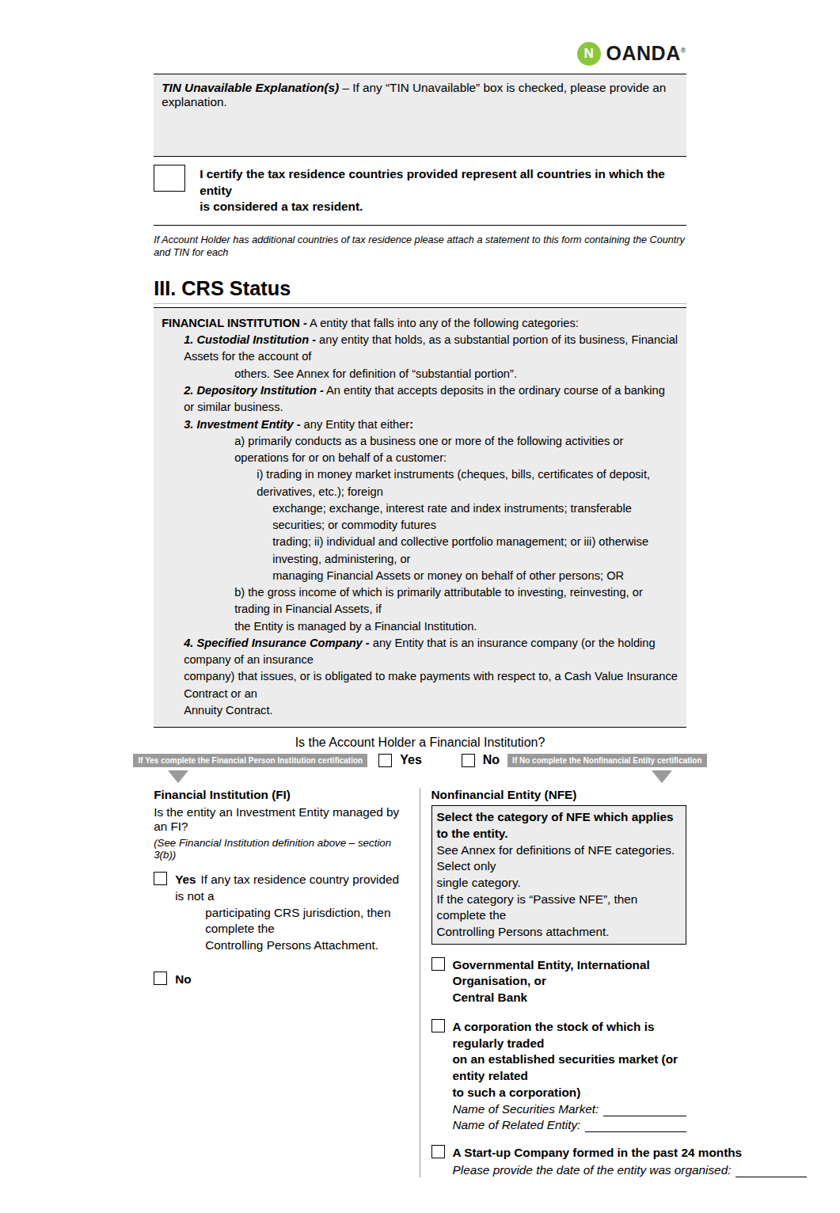OANDA®
TIN Unavailable Explanation(s) – If any “TIN Unavailable” box is checked, please provide an explanation.
I certify the tax residence countries provided represent all countries in which the entity
is considered a tax resident.
If Account Holder has additional countries of tax residence please attach a statement to this form containing the Country and TIN for each
III. CRS Status
FINANCIAL INSTITUTION - A entity that falls into any of the following categories:
1. Custodial Institution - any entity that holds, as a substantial portion of its business, Financial Assets for the account of
others. See Annex for definition of “substantial portion”.
2. Depository Institution - An entity that accepts deposits in the ordinary course of a banking or similar business.
3. Investment Entity - any Entity that either:
a) primarily conducts as a business one or more of the following activities or operations for or on behalf of a customer:
i) trading in money market instruments (cheques, bills, certificates of deposit, derivatives, etc.); foreign
exchange; exchange, interest rate and index instruments; transferable securities; or commodity futures
trading; ii) individual and collective portfolio management; or iii) otherwise investing, administering, or
managing Financial Assets or money on behalf of other persons; OR
b) the gross income of which is primarily attributable to investing, reinvesting, or trading in Financial Assets, if
the Entity is managed by a Financial Institution.
4. Specified Insurance Company - any Entity that is an insurance company (or the holding company of an insurance
company) that issues, or is obligated to make payments with respect to, a Cash Value Insurance Contract or an
Annuity Contract.
Is the Account Holder a Financial Institution?
If Yes complete the Financial Person Institution certification
Yes No
If No complete the Nonfinancial Entity certification
Financial Institution (FI)
Is the entity an Investment Entity managed by an FI?
(See Financial Institution definition above – section 3(b))
Yes If any tax residence country provided is not a
participating CRS jurisdiction, then complete the
Controlling Persons Attachment.
No
Nonfinancial Entity (NFE)
Select the category of NFE which applies to the entity.
See Annex for definitions of NFE categories. Select only
single category.
If the category is “Passive NFE”, then complete the
Controlling Persons attachment.
Governmental Entity, International Organisation, or
Central Bank
A corporation the stock of which is regularly traded
on an established securities market (or entity related
to such a corporation)
Name of Securities Market:
Name of Related Entity:
A Start-up Company formed in the past 24 months
Please provide the date of the entity was organised: